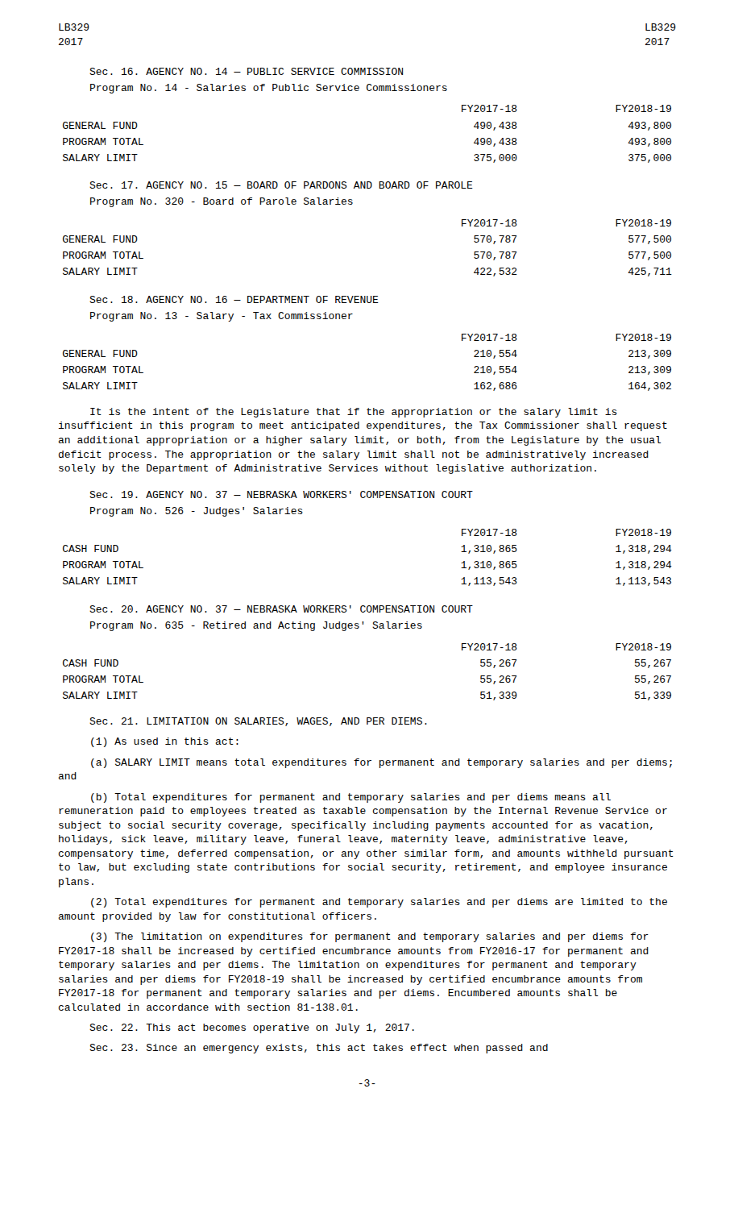LB329
2017
LB329
2017
Sec. 16. AGENCY NO. 14 — PUBLIC SERVICE COMMISSION
Program No. 14 - Salaries of Public Service Commissioners
| | FY2017-18 | FY2018-19 |
| --- | --- | --- |
| GENERAL FUND | 490,438 | 493,800 |
| PROGRAM TOTAL | 490,438 | 493,800 |
| SALARY LIMIT | 375,000 | 375,000 |
Sec. 17. AGENCY NO. 15 — BOARD OF PARDONS AND BOARD OF PAROLE
Program No. 320 - Board of Parole Salaries
| | FY2017-18 | FY2018-19 |
| --- | --- | --- |
| GENERAL FUND | 570,787 | 577,500 |
| PROGRAM TOTAL | 570,787 | 577,500 |
| SALARY LIMIT | 422,532 | 425,711 |
Sec. 18. AGENCY NO. 16 — DEPARTMENT OF REVENUE
Program No. 13 - Salary - Tax Commissioner
| | FY2017-18 | FY2018-19 |
| --- | --- | --- |
| GENERAL FUND | 210,554 | 213,309 |
| PROGRAM TOTAL | 210,554 | 213,309 |
| SALARY LIMIT | 162,686 | 164,302 |
It is the intent of the Legislature that if the appropriation or the salary limit is insufficient in this program to meet anticipated expenditures, the Tax Commissioner shall request an additional appropriation or a higher salary limit, or both, from the Legislature by the usual deficit process. The appropriation or the salary limit shall not be administratively increased solely by the Department of Administrative Services without legislative authorization.
Sec. 19. AGENCY NO. 37 — NEBRASKA WORKERS' COMPENSATION COURT
Program No. 526 - Judges' Salaries
| | FY2017-18 | FY2018-19 |
| --- | --- | --- |
| CASH FUND | 1,310,865 | 1,318,294 |
| PROGRAM TOTAL | 1,310,865 | 1,318,294 |
| SALARY LIMIT | 1,113,543 | 1,113,543 |
Sec. 20. AGENCY NO. 37 — NEBRASKA WORKERS' COMPENSATION COURT
Program No. 635 - Retired and Acting Judges' Salaries
| | FY2017-18 | FY2018-19 |
| --- | --- | --- |
| CASH FUND | 55,267 | 55,267 |
| PROGRAM TOTAL | 55,267 | 55,267 |
| SALARY LIMIT | 51,339 | 51,339 |
Sec. 21. LIMITATION ON SALARIES, WAGES, AND PER DIEMS.
(1) As used in this act:
(a) SALARY LIMIT means total expenditures for permanent and temporary salaries and per diems; and
(b) Total expenditures for permanent and temporary salaries and per diems means all remuneration paid to employees treated as taxable compensation by the Internal Revenue Service or subject to social security coverage, specifically including payments accounted for as vacation, holidays, sick leave, military leave, funeral leave, maternity leave, administrative leave, compensatory time, deferred compensation, or any other similar form, and amounts withheld pursuant to law, but excluding state contributions for social security, retirement, and employee insurance plans.
(2) Total expenditures for permanent and temporary salaries and per diems are limited to the amount provided by law for constitutional officers.
(3) The limitation on expenditures for permanent and temporary salaries and per diems for FY2017-18 shall be increased by certified encumbrance amounts from FY2016-17 for permanent and temporary salaries and per diems. The limitation on expenditures for permanent and temporary salaries and per diems for FY2018-19 shall be increased by certified encumbrance amounts from FY2017-18 for permanent and temporary salaries and per diems. Encumbered amounts shall be calculated in accordance with section 81-138.01.
Sec. 22. This act becomes operative on July 1, 2017.
Sec. 23. Since an emergency exists, this act takes effect when passed and
-3-